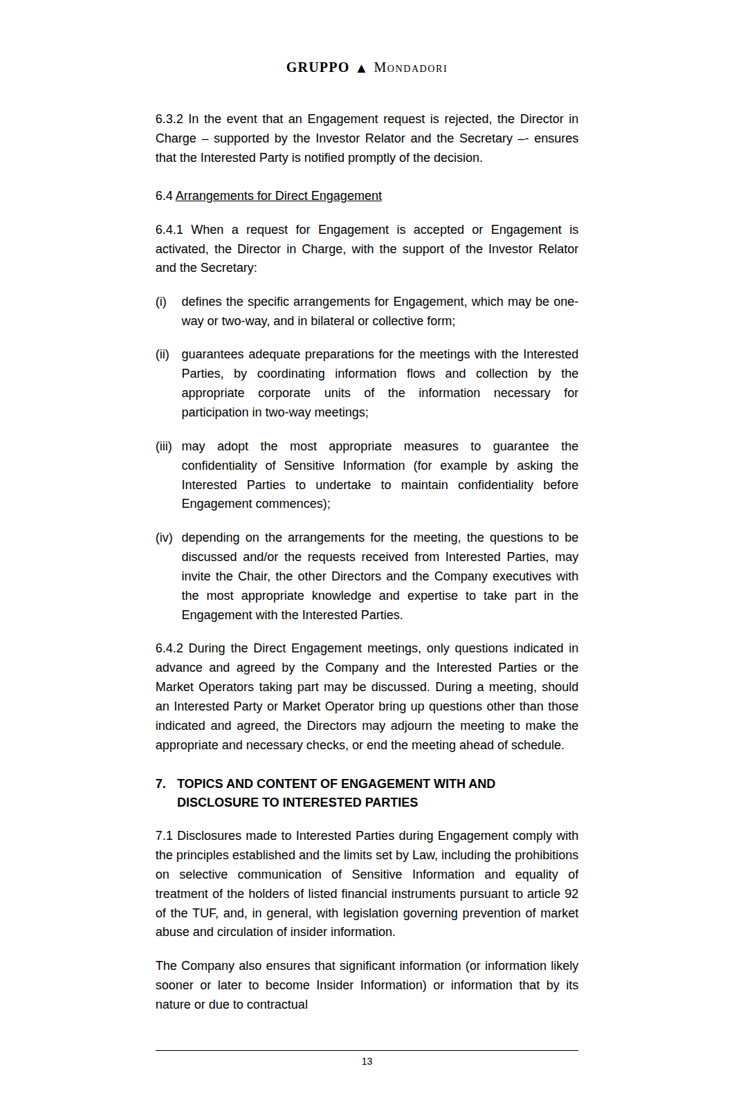GRUPPO▲Mondadori
6.3.2 In the event that an Engagement request is rejected, the Director in Charge – supported by the Investor Relator and the Secretary –- ensures that the Interested Party is notified promptly of the decision.
6.4 Arrangements for Direct Engagement
6.4.1 When a request for Engagement is accepted or Engagement is activated, the Director in Charge, with the support of the Investor Relator and the Secretary:
(i) defines the specific arrangements for Engagement, which may be one-way or two-way, and in bilateral or collective form;
(ii) guarantees adequate preparations for the meetings with the Interested Parties, by coordinating information flows and collection by the appropriate corporate units of the information necessary for participation in two-way meetings;
(iii) may adopt the most appropriate measures to guarantee the confidentiality of Sensitive Information (for example by asking the Interested Parties to undertake to maintain confidentiality before Engagement commences);
(iv) depending on the arrangements for the meeting, the questions to be discussed and/or the requests received from Interested Parties, may invite the Chair, the other Directors and the Company executives with the most appropriate knowledge and expertise to take part in the Engagement with the Interested Parties.
6.4.2 During the Direct Engagement meetings, only questions indicated in advance and agreed by the Company and the Interested Parties or the Market Operators taking part may be discussed. During a meeting, should an Interested Party or Market Operator bring up questions other than those indicated and agreed, the Directors may adjourn the meeting to make the appropriate and necessary checks, or end the meeting ahead of schedule.
7. TOPICS AND CONTENT OF ENGAGEMENT WITH AND DISCLOSURE TO INTERESTED PARTIES
7.1 Disclosures made to Interested Parties during Engagement comply with the principles established and the limits set by Law, including the prohibitions on selective communication of Sensitive Information and equality of treatment of the holders of listed financial instruments pursuant to article 92 of the TUF, and, in general, with legislation governing prevention of market abuse and circulation of insider information.
The Company also ensures that significant information (or information likely sooner or later to become Insider Information) or information that by its nature or due to contractual
13